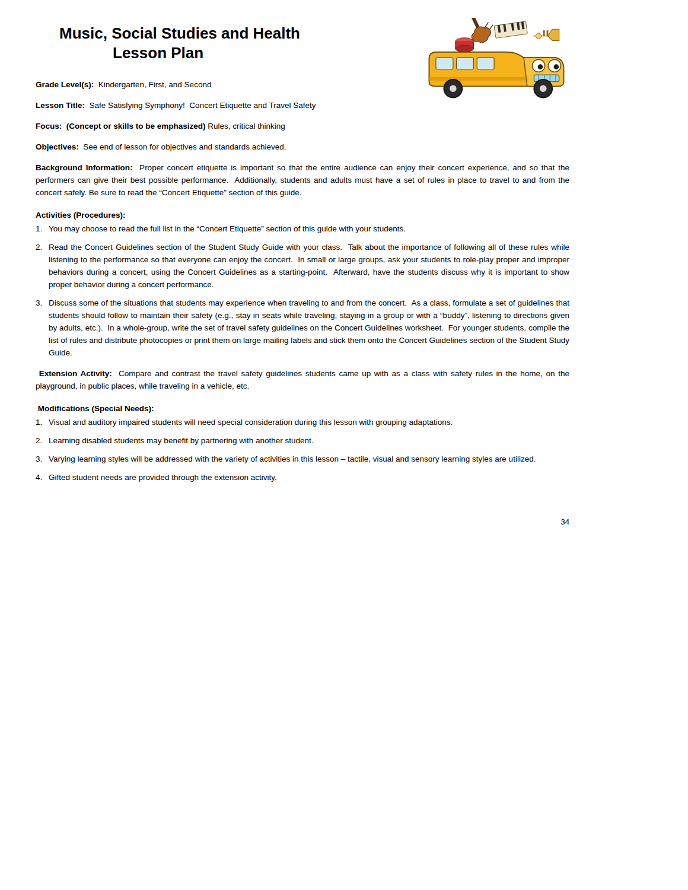Music, Social Studies and HealthLesson Plan
Grade Level(s): Kindergarten, First, and Second
Lesson Title: Safe Satisfying Symphony! Concert Etiquette and Travel Safety
Focus: (Concept or skills to be emphasized) Rules, critical thinking
Objectives: See end of lesson for objectives and standards achieved.
Background Information: Proper concert etiquette is important so that the entire audience can enjoy their concert experience, and so that the performers can give their best possible performance. Additionally, students and adults must have a set of rules in place to travel to and from the concert safely. Be sure to read the “Concert Etiquette” section of this guide.
Activities (Procedures):
You may choose to read the full list in the “Concert Etiquette” section of this guide with your students.
Read the Concert Guidelines section of the Student Study Guide with your class. Talk about the importance of following all of these rules while listening to the performance so that everyone can enjoy the concert. In small or large groups, ask your students to role-play proper and improper behaviors during a concert, using the Concert Guidelines as a starting-point. Afterward, have the students discuss why it is important to show proper behavior during a concert performance.
Discuss some of the situations that students may experience when traveling to and from the concert. As a class, formulate a set of guidelines that students should follow to maintain their safety (e.g., stay in seats while traveling, staying in a group or with a “buddy”, listening to directions given by adults, etc.). In a whole-group, write the set of travel safety guidelines on the Concert Guidelines worksheet. For younger students, compile the list of rules and distribute photocopies or print them on large mailing labels and stick them onto the Concert Guidelines section of the Student Study Guide.
Extension Activity: Compare and contrast the travel safety guidelines students came up with as a class with safety rules in the home, on the playground, in public places, while traveling in a vehicle, etc.
Modifications (Special Needs):
Visual and auditory impaired students will need special consideration during this lesson with grouping adaptations.
Learning disabled students may benefit by partnering with another student.
Varying learning styles will be addressed with the variety of activities in this lesson – tactile, visual and sensory learning styles are utilized.
Gifted student needs are provided through the extension activity.
34